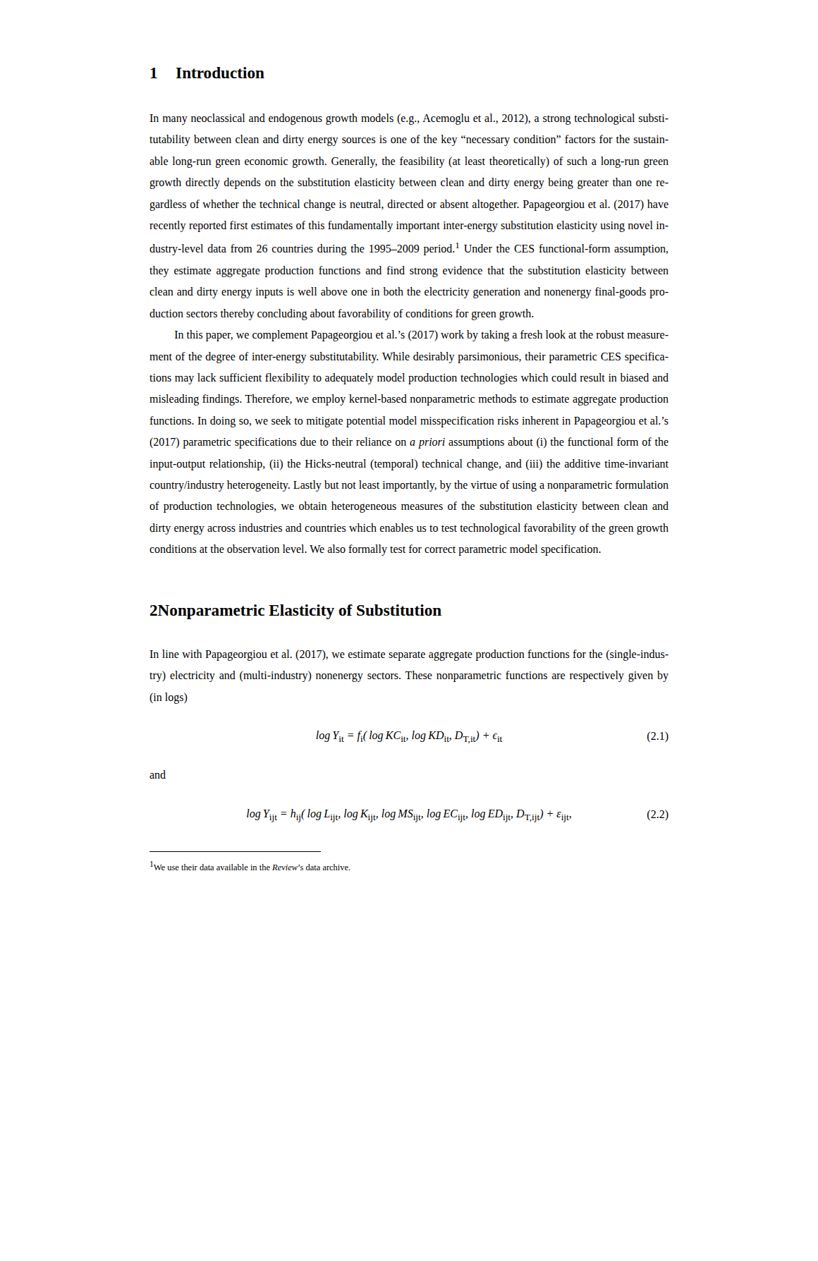1 Introduction
In many neoclassical and endogenous growth models (e.g., Acemoglu et al., 2012), a strong technological substitutability between clean and dirty energy sources is one of the key “necessary condition” factors for the sustainable long-run green economic growth. Generally, the feasibility (at least theoretically) of such a long-run green growth directly depends on the substitution elasticity between clean and dirty energy being greater than one regardless of whether the technical change is neutral, directed or absent altogether. Papageorgiou et al. (2017) have recently reported first estimates of this fundamentally important inter-energy substitution elasticity using novel industry-level data from 26 countries during the 1995–2009 period.1 Under the CES functional-form assumption, they estimate aggregate production functions and find strong evidence that the substitution elasticity between clean and dirty energy inputs is well above one in both the electricity generation and nonenergy final-goods production sectors thereby concluding about favorability of conditions for green growth.
In this paper, we complement Papageorgiou et al.’s (2017) work by taking a fresh look at the robust measurement of the degree of inter-energy substitutability. While desirably parsimonious, their parametric CES specifications may lack sufficient flexibility to adequately model production technologies which could result in biased and misleading findings. Therefore, we employ kernel-based nonparametric methods to estimate aggregate production functions. In doing so, we seek to mitigate potential model misspecification risks inherent in Papageorgiou et al.’s (2017) parametric specifications due to their reliance on a priori assumptions about (i) the functional form of the input-output relationship, (ii) the Hicks-neutral (temporal) technical change, and (iii) the additive time-invariant country/industry heterogeneity. Lastly but not least importantly, by the virtue of using a nonparametric formulation of production technologies, we obtain heterogeneous measures of the substitution elasticity between clean and dirty energy across industries and countries which enables us to test technological favorability of the green growth conditions at the observation level. We also formally test for correct parametric model specification.
2 Nonparametric Elasticity of Substitution
In line with Papageorgiou et al. (2017), we estimate separate aggregate production functions for the (single-industry) electricity and (multi-industry) nonenergy sectors. These nonparametric functions are respectively given by (in logs)
log Yit = fi( log KCit, log KDit, DT,it) + ϵit (2.1)
and
log Yijt = hij( log Lijt, log Kijt, log MSijt, log ECijt, log EDijt, DT,ijt) + εijt, (2.2)
1We use their data available in the Review’s data archive.
2